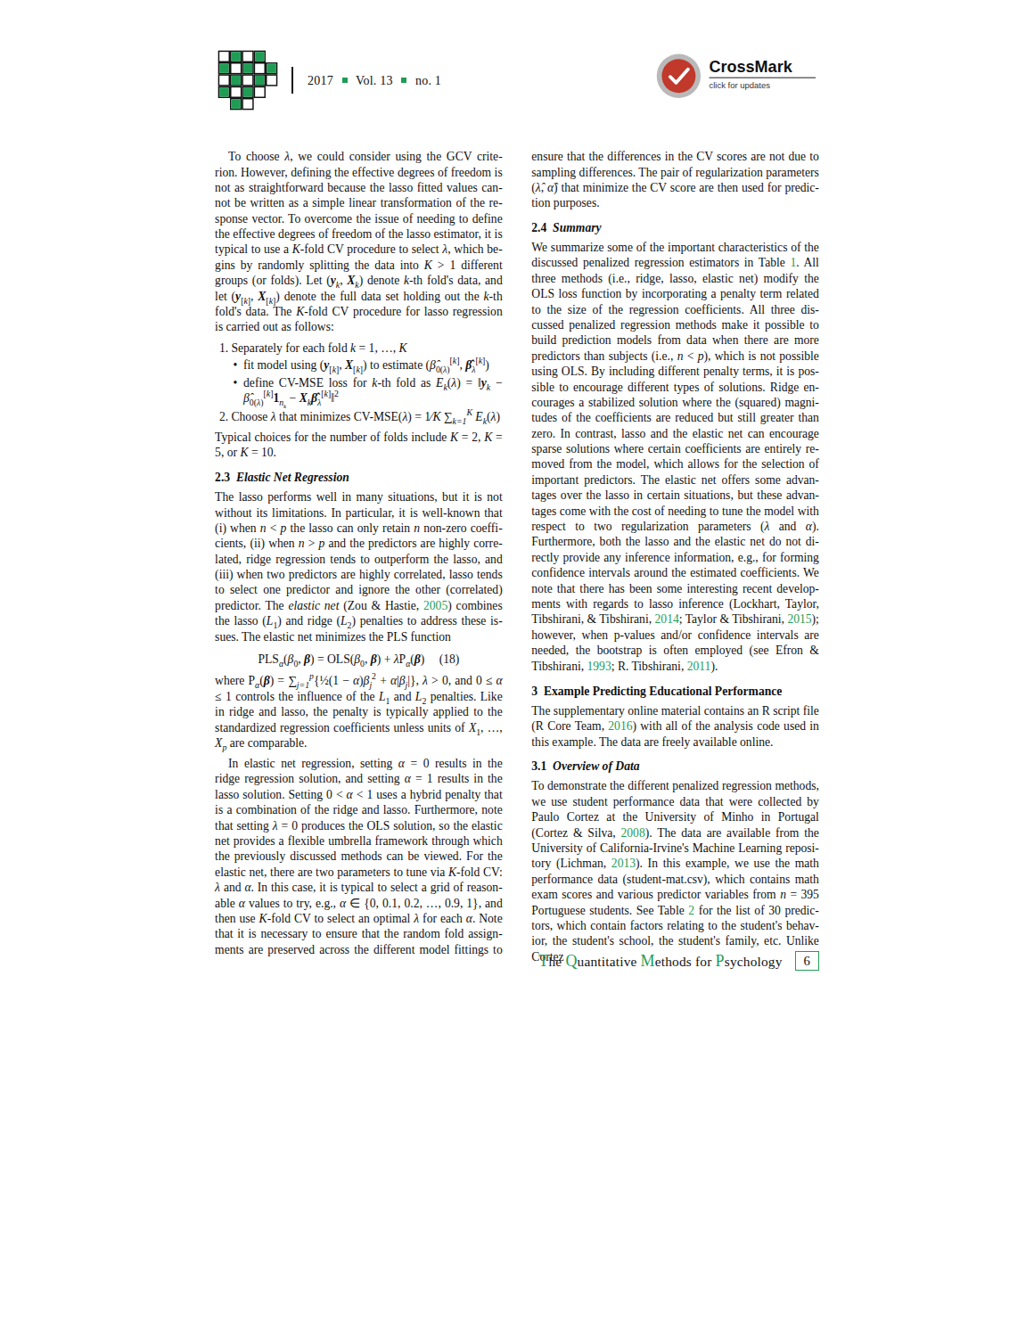2017 Vol. 13 no. 1
CrossMark click for updates
To choose λ, we could consider using the GCV criterion. However, defining the effective degrees of freedom is not as straightforward because the lasso fitted values cannot be written as a simple linear transformation of the response vector. To overcome the issue of needing to define the effective degrees of freedom of the lasso estimator, it is typical to use a K-fold CV procedure to select λ, which begins by randomly splitting the data into K > 1 different groups (or folds). Let (yk, Xk) denote k-th fold's data, and let (y[k], X[k]) denote the full data set holding out the k-th fold's data. The K-fold CV procedure for lasso regression is carried out as follows:
Separately for each fold k = 1, …, K
fit model using (y[k], X[k]) to estimate (β̂0(λ)[k], β̂λ[k])
define CV-MSE loss for k-th fold as Ek(λ) = ‖yk − β̂0(λ)[k]1nk − Xkβ̂λ[k]‖2
Choose λ that minimizes CV-MSE(λ) = 1⁄K ∑k=1K Ek(λ)
Typical choices for the number of folds include K = 2, K = 5, or K = 10.
2.3 Elastic Net Regression
The lasso performs well in many situations, but it is not without its limitations. In particular, it is well-known that (i) when n < p the lasso can only retain n non-zero coefficients, (ii) when n > p and the predictors are highly correlated, ridge regression tends to outperform the lasso, and (iii) when two predictors are highly correlated, lasso tends to select one predictor and ignore the other (correlated) predictor. The elastic net (Zou & Hastie, 2005) combines the lasso (L1) and ridge (L2) penalties to address these issues. The elastic net minimizes the PLS function
PLSα(β0, β) = OLS(β0, β) + λPα(β)
(18)
where Pα(β) = ∑j=1p{½(1 − α)βj2 + α|βj|}, λ > 0, and 0 ≤ α ≤ 1 controls the influence of the L1 and L2 penalties. Like in ridge and lasso, the penalty is typically applied to the standardized regression coefficients unless units of X1, …, Xp are comparable.
In elastic net regression, setting α = 0 results in the ridge regression solution, and setting α = 1 results in the lasso solution. Setting 0 < α < 1 uses a hybrid penalty that is a combination of the ridge and lasso. Furthermore, note that setting λ = 0 produces the OLS solution, so the elastic net provides a flexible umbrella framework through which the previously discussed methods can be viewed. For the elastic net, there are two parameters to tune via K-fold CV: λ and α. In this case, it is typical to select a grid of reasonable α values to try, e.g., α ∈ {0, 0.1, 0.2, …, 0.9, 1}, and then use K-fold CV to select an optimal λ for each α. Note that it is necessary to ensure that the random fold assignments are preserved across the different model fittings to ensure that the differences in the CV scores are not due to sampling differences. The pair of regularization parameters (λ̂, α̂) that minimize the CV score are then used for prediction purposes.
2.4 Summary
We summarize some of the important characteristics of the discussed penalized regression estimators in Table 1. All three methods (i.e., ridge, lasso, elastic net) modify the OLS loss function by incorporating a penalty term related to the size of the regression coefficients. All three discussed penalized regression methods make it possible to build prediction models from data when there are more predictors than subjects (i.e., n < p), which is not possible using OLS. By including different penalty terms, it is possible to encourage different types of solutions. Ridge encourages a stabilized solution where the (squared) magnitudes of the coefficients are reduced but still greater than zero. In contrast, lasso and the elastic net can encourage sparse solutions where certain coefficients are entirely removed from the model, which allows for the selection of important predictors. The elastic net offers some advantages over the lasso in certain situations, but these advantages come with the cost of needing to tune the model with respect to two regularization parameters (λ and α). Furthermore, both the lasso and the elastic net do not directly provide any inference information, e.g., for forming confidence intervals around the estimated coefficients. We note that there has been some interesting recent developments with regards to lasso inference (Lockhart, Taylor, Tibshirani, & Tibshirani, 2014; Taylor & Tibshirani, 2015); however, when p-values and/or confidence intervals are needed, the bootstrap is often employed (see Efron & Tibshirani, 1993; R. Tibshirani, 2011).
3 Example Predicting Educational Performance
The supplementary online material contains an R script file (R Core Team, 2016) with all of the analysis code used in this example. The data are freely available online.
3.1 Overview of Data
To demonstrate the different penalized regression methods, we use student performance data that were collected by Paulo Cortez at the University of Minho in Portugal (Cortez & Silva, 2008). The data are available from the University of California-Irvine's Machine Learning repository (Lichman, 2013). In this example, we use the math performance data (student-mat.csv), which contains math exam scores and various predictor variables from n = 395 Portuguese students. See Table 2 for the list of 30 predictors, which contain factors relating to the student's behavior, the student's school, the student's family, etc. Unlike Cortez
The Quantitative Methods for Psychology
6